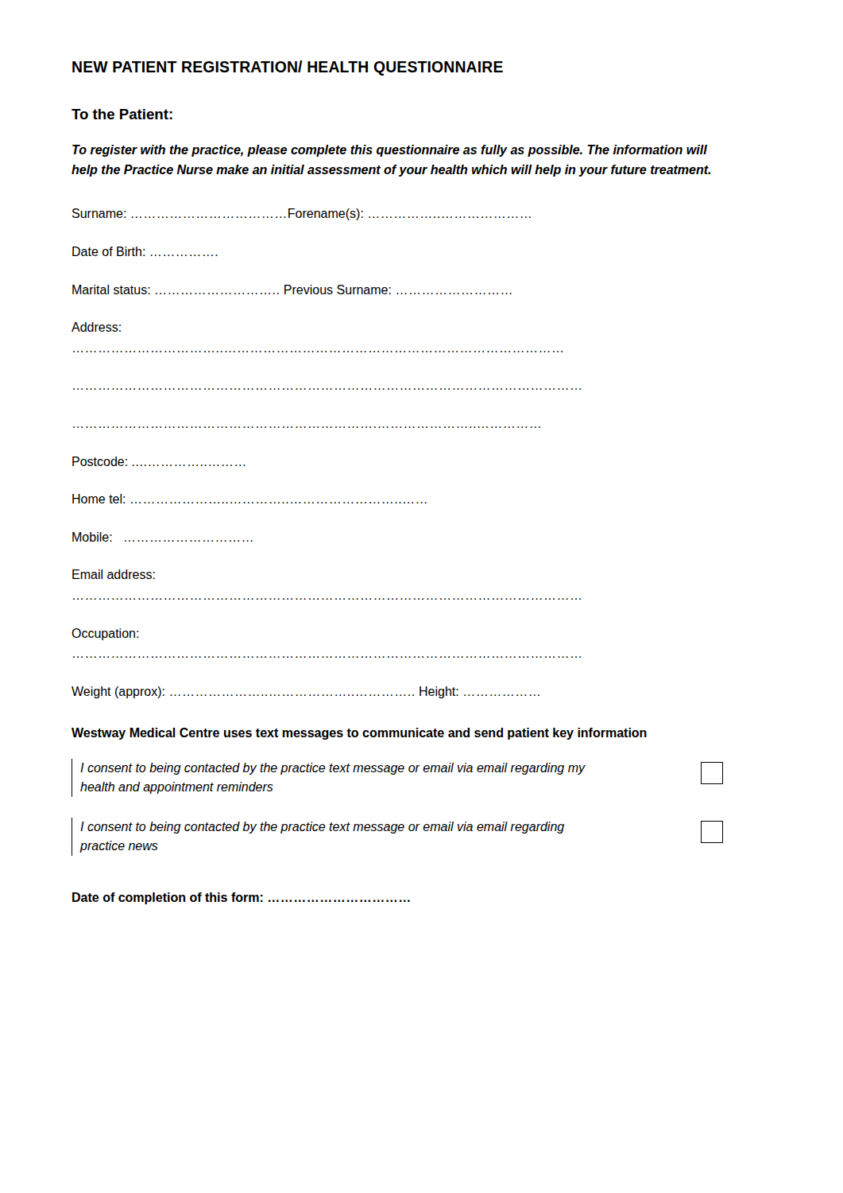NEW PATIENT REGISTRATION/ HEALTH QUESTIONNAIRE
To the Patient:
To register with the practice, please complete this questionnaire as fully as possible. The information will help the Practice Nurse make an initial assessment of your health which will help in your future treatment.
Surname: ………………………………Forename(s): ……………..…………………
Date of Birth: …………….
Marital status: ……………………….. Previous Surname: ………………………
Address:
……………………………..……………………………………………………………………
………………………………………………………………………………………………………
…………………………………………………………….…………………..……………
Postcode: ....…………..………
Home tel: …………………..…………..……………………..……
Mobile: …………………………
Email address:
………………………………………………………………………………………………………
Occupation:
………………………………………………………………………………………………………
Weight (approx): …………………..………………..………….. Height: ………………
Westway Medical Centre uses text messages to communicate and send patient key information
I consent to being contacted by the practice text message or email via email regarding my health and appointment reminders
I consent to being contacted by the practice text message or email via email regarding practice news
Date of completion of this form: ……………………………